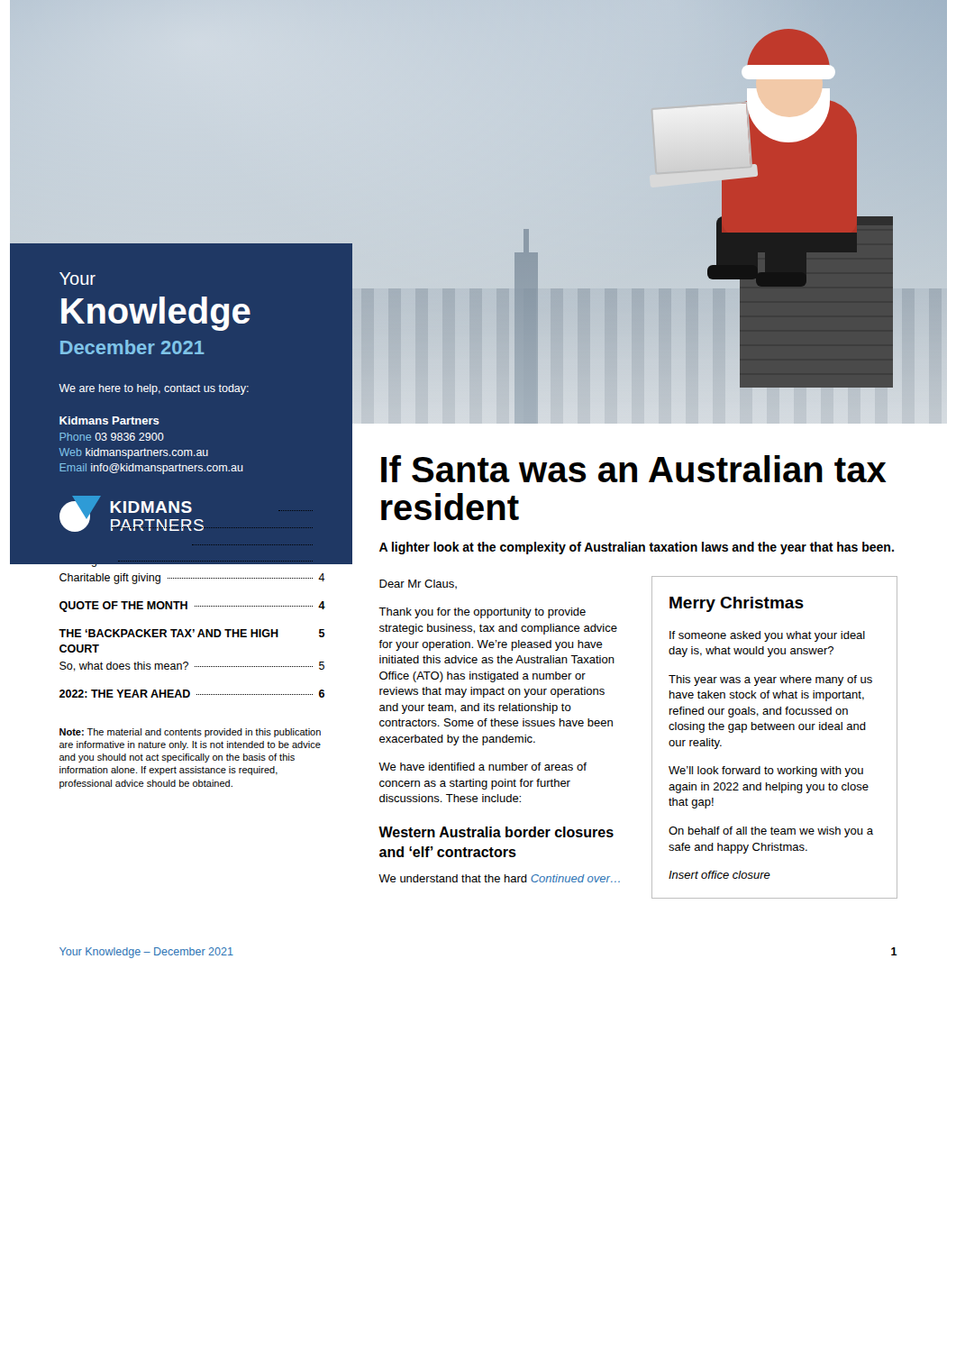Your
Knowledge
December 2021
We are here to help, contact us today:
Kidmans Partners
Phone 03 9836 2900
Web kidmanspartners.com.au
Email info@kidmanspartners.com.au
KIDMANS
PARTNERS
If Santa was an Australian tax resident 1
The top Christmas tax questions 3
Staff gifts 3
The staff Christmas Party 3
Client gifts 4
Charitable gift giving 4
Quote of the month 4
The ‘backpacker tax’ and the High Court 5
So, what does this mean? 5
2022: The year ahead 6
Note: The material and contents provided in this publication are informative in nature only. It is not intended to be advice and you should not act specifically on the basis of this information alone. If expert assistance is required, professional advice should be obtained.
If Santa was an Australian tax resident
A lighter look at the complexity of Australian taxation laws and the year that has been.
Dear Mr Claus,
Thank you for the opportunity to provide strategic business, tax and compliance advice for your operation. We’re pleased you have initiated this advice as the Australian Taxation Office (ATO) has instigated a number or reviews that may impact on your operations and your team, and its relationship to contractors. Some of these issues have been exacerbated by the pandemic.
We have identified a number of areas of concern as a starting point for further discussions. These include:
Western Australia border closures and ‘elf’ contractors
We understand that the hard Continued over…
Merry Christmas
If someone asked you what your ideal day is, what would you answer?
This year was a year where many of us have taken stock of what is important, refined our goals, and focussed on closing the gap between our ideal and our reality.
We’ll look forward to working with you again in 2022 and helping you to close that gap!
On behalf of all the team we wish you a safe and happy Christmas.
Insert office closure
Your Knowledge – December 2021 1